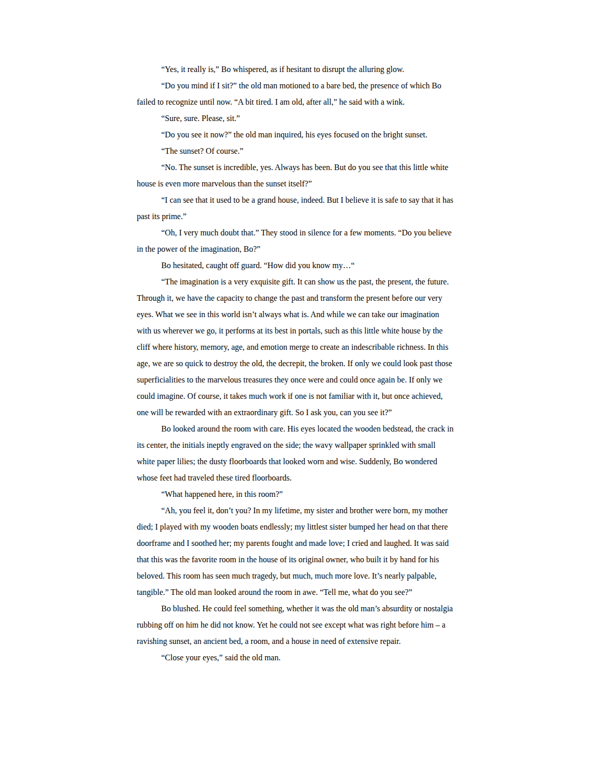“Yes, it really is,” Bo whispered, as if hesitant to disrupt the alluring glow.
“Do you mind if I sit?” the old man motioned to a bare bed, the presence of which Bo failed to recognize until now. “A bit tired. I am old, after all,” he said with a wink.
“Sure, sure. Please, sit.”
“Do you see it now?” the old man inquired, his eyes focused on the bright sunset.
“The sunset? Of course.”
“No. The sunset is incredible, yes. Always has been. But do you see that this little white house is even more marvelous than the sunset itself?”
“I can see that it used to be a grand house, indeed. But I believe it is safe to say that it has past its prime.”
“Oh, I very much doubt that.” They stood in silence for a few moments. “Do you believe in the power of the imagination, Bo?”
Bo hesitated, caught off guard. “How did you know my…“
“The imagination is a very exquisite gift. It can show us the past, the present, the future. Through it, we have the capacity to change the past and transform the present before our very eyes. What we see in this world isn’t always what is. And while we can take our imagination with us wherever we go, it performs at its best in portals, such as this little white house by the cliff where history, memory, age, and emotion merge to create an indescribable richness. In this age, we are so quick to destroy the old, the decrepit, the broken. If only we could look past those superficialities to the marvelous treasures they once were and could once again be. If only we could imagine. Of course, it takes much work if one is not familiar with it, but once achieved, one will be rewarded with an extraordinary gift. So I ask you, can you see it?”
Bo looked around the room with care. His eyes located the wooden bedstead, the crack in its center, the initials ineptly engraved on the side; the wavy wallpaper sprinkled with small white paper lilies; the dusty floorboards that looked worn and wise. Suddenly, Bo wondered whose feet had traveled these tired floorboards.
“What happened here, in this room?”
“Ah, you feel it, don’t you? In my lifetime, my sister and brother were born, my mother died; I played with my wooden boats endlessly; my littlest sister bumped her head on that there doorframe and I soothed her; my parents fought and made love; I cried and laughed. It was said that this was the favorite room in the house of its original owner, who built it by hand for his beloved. This room has seen much tragedy, but much, much more love. It’s nearly palpable, tangible.” The old man looked around the room in awe. “Tell me, what do you see?”
Bo blushed. He could feel something, whether it was the old man’s absurdity or nostalgia rubbing off on him he did not know. Yet he could not see except what was right before him – a ravishing sunset, an ancient bed, a room, and a house in need of extensive repair.
“Close your eyes,” said the old man.